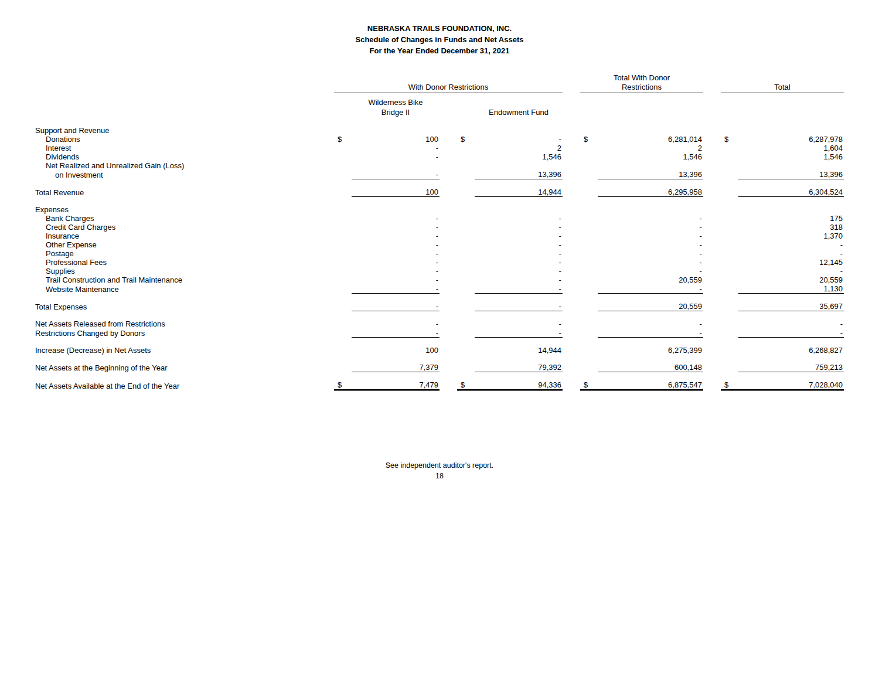NEBRASKA TRAILS FOUNDATION, INC.
Schedule of Changes in Funds and Net Assets
For the Year Ended December 31, 2021
| | With Donor Restrictions | | Total With Donor Restrictions | | Total |
| | | Wilderness Bike Bridge II | | | Endowment Fund | | | | | | |
| Support and Revenue | |
| Donations | $ | 100 | | $ | - | | $ | 6,281,014 | | $ | 6,287,978 |
| Interest | | - | | | 2 | | | 2 | | | 1,604 |
| Dividends | | - | | | 1,546 | | | 1,546 | | | 1,546 |
| Net Realized and Unrealized Gain (Loss) | |
| on Investment | | - | | | 13,396 | | | 13,396 | | | 13,396 |
| Total Revenue | | 100 | | | 14,944 | | | 6,295,958 | | | 6,304,524 |
| Expenses | |
| Bank Charges | | - | | | - | | | - | | | 175 |
| Credit Card Charges | | - | | | - | | | - | | | 318 |
| Insurance | | - | | | - | | | - | | | 1,370 |
| Other Expense | | - | | | - | | | - | | | - |
| Postage | | - | | | - | | | - | | | - |
| Professional Fees | | - | | | - | | | - | | | 12,145 |
| Supplies | | - | | | - | | | - | | | - |
| Trail Construction and Trail Maintenance | | - | | | - | | | 20,559 | | | 20,559 |
| Website Maintenance | | - | | | - | | | - | | | 1,130 |
| Total Expenses | | - | | | - | | | 20,559 | | | 35,697 |
| Net Assets Released from Restrictions | | - | | | - | | | - | | | - |
| Restrictions Changed by Donors | | - | | | - | | | - | | | - |
| Increase (Decrease) in Net Assets | | 100 | | | 14,944 | | | 6,275,399 | | | 6,268,827 |
| Net Assets at the Beginning of the Year | | 7,379 | | | 79,392 | | | 600,148 | | | 759,213 |
| Net Assets Available at the End of the Year | $ | 7,479 | | $ | 94,336 | | $ | 6,875,547 | | $ | 7,028,040 |
See independent auditor's report.
18